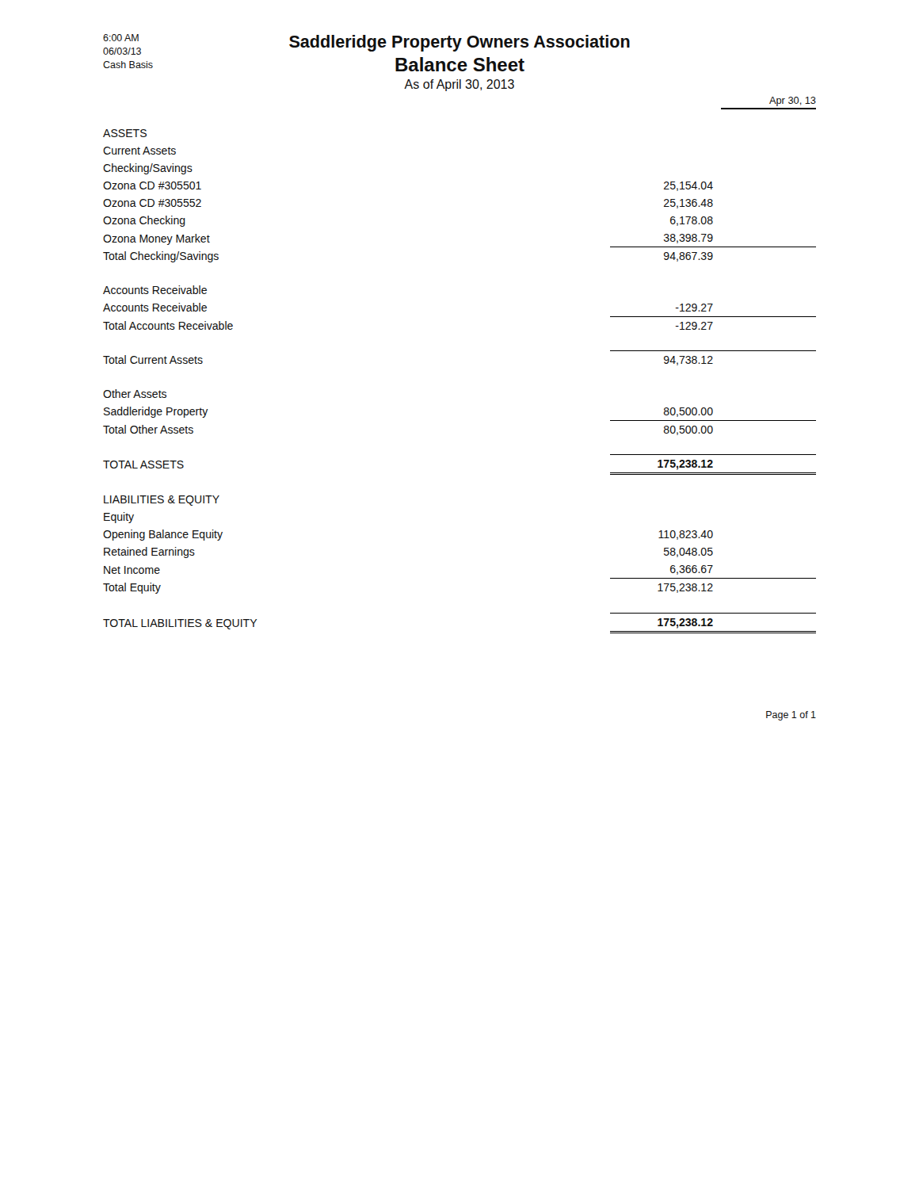6:00 AM
06/03/13
Cash Basis
Saddleridge Property Owners Association
Balance Sheet
As of April 30, 2013
Apr 30, 13
| ASSETS | | |
| Current Assets | | |
| Checking/Savings | | |
| Ozona CD #305501 | 25,154.04 | |
| Ozona CD #305552 | 25,136.48 | |
| Ozona Checking | 6,178.08 | |
| Ozona Money Market | 38,398.79 | |
| Total Checking/Savings | 94,867.39 | |
| Accounts Receivable | | |
| Accounts Receivable | -129.27 | |
| Total Accounts Receivable | -129.27 | |
| Total Current Assets | 94,738.12 | |
| Other Assets | | |
| Saddleridge Property | 80,500.00 | |
| Total Other Assets | 80,500.00 | |
| TOTAL ASSETS | 175,238.12 | |
| LIABILITIES & EQUITY | | |
| Equity | | |
| Opening Balance Equity | 110,823.40 | |
| Retained Earnings | 58,048.05 | |
| Net Income | 6,366.67 | |
| Total Equity | 175,238.12 | |
| TOTAL LIABILITIES & EQUITY | 175,238.12 | |
Page 1 of 1